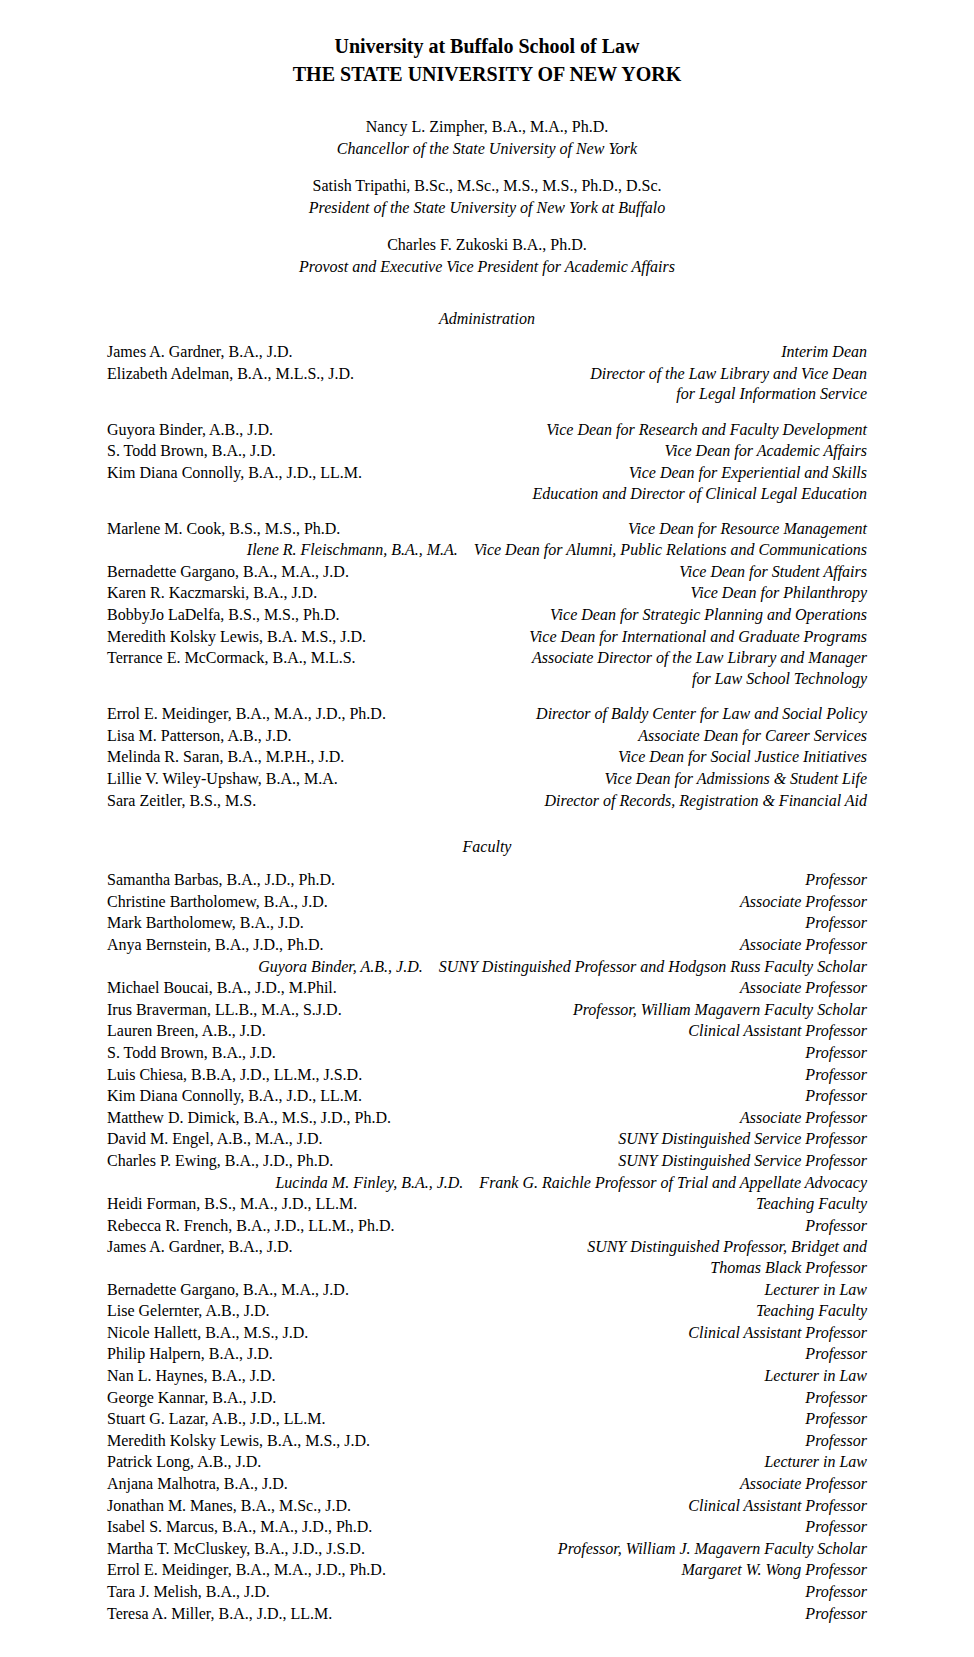University at Buffalo School of Law
THE STATE UNIVERSITY OF NEW YORK
Nancy L. Zimpher, B.A., M.A., Ph.D. Chancellor of the State University of New York
Satish Tripathi, B.Sc., M.Sc., M.S., M.S., Ph.D., D.Sc. President of the State University of New York at Buffalo
Charles F. Zukoski B.A., Ph.D. Provost and Executive Vice President for Academic Affairs
Administration
| James A. Gardner, B.A., J.D. | Interim Dean |
| Elizabeth Adelman, B.A., M.L.S., J.D. | Director of the Law Library and Vice Dean for Legal Information Service |
| Guyora Binder, A.B., J.D. | Vice Dean for Research and Faculty Development |
| S. Todd Brown, B.A., J.D. | Vice Dean for Academic Affairs |
| Kim Diana Connolly, B.A., J.D., LL.M. | Vice Dean for Experiential and Skills Education and Director of Clinical Legal Education |
| Marlene M. Cook, B.S., M.S., Ph.D. | Vice Dean for Resource Management |
| Ilene R. Fleischmann, B.A., M.A. Vice Dean for Alumni, Public Relations and Communications |
| Bernadette Gargano, B.A., M.A., J.D. | Vice Dean for Student Affairs |
| Karen R. Kaczmarski, B.A., J.D. | Vice Dean for Philanthropy |
| BobbyJo LaDelfa, B.S., M.S., Ph.D. | Vice Dean for Strategic Planning and Operations |
| Meredith Kolsky Lewis, B.A. M.S., J.D. | Vice Dean for International and Graduate Programs |
| Terrance E. McCormack, B.A., M.L.S. | Associate Director of the Law Library and Manager for Law School Technology |
| Errol E. Meidinger, B.A., M.A., J.D., Ph.D. | Director of Baldy Center for Law and Social Policy |
| Lisa M. Patterson, A.B., J.D. | Associate Dean for Career Services |
| Melinda R. Saran, B.A., M.P.H., J.D. | Vice Dean for Social Justice Initiatives |
| Lillie V. Wiley-Upshaw, B.A., M.A. | Vice Dean for Admissions & Student Life |
| Sara Zeitler, B.S., M.S. | Director of Records, Registration & Financial Aid |
Faculty
| Samantha Barbas, B.A., J.D., Ph.D. | Professor |
| Christine Bartholomew, B.A., J.D. | Associate Professor |
| Mark Bartholomew, B.A., J.D. | Professor |
| Anya Bernstein, B.A., J.D., Ph.D. | Associate Professor |
| Guyora Binder, A.B., J.D. SUNY Distinguished Professor and Hodgson Russ Faculty Scholar |
| Michael Boucai, B.A., J.D., M.Phil. | Associate Professor |
| Irus Braverman, LL.B., M.A., S.J.D. | Professor, William Magavern Faculty Scholar |
| Lauren Breen, A.B., J.D. | Clinical Assistant Professor |
| S. Todd Brown, B.A., J.D. | Professor |
| Luis Chiesa, B.B.A, J.D., LL.M., J.S.D. | Professor |
| Kim Diana Connolly, B.A., J.D., LL.M. | Professor |
| Matthew D. Dimick, B.A., M.S., J.D., Ph.D. | Associate Professor |
| David M. Engel, A.B., M.A., J.D. | SUNY Distinguished Service Professor |
| Charles P. Ewing, B.A., J.D., Ph.D. | SUNY Distinguished Service Professor |
| Lucinda M. Finley, B.A., J.D. Frank G. Raichle Professor of Trial and Appellate Advocacy |
| Heidi Forman, B.S., M.A., J.D., LL.M. | Teaching Faculty |
| Rebecca R. French, B.A., J.D., LL.M., Ph.D. | Professor |
| James A. Gardner, B.A., J.D. | SUNY Distinguished Professor, Bridget and Thomas Black Professor |
| Bernadette Gargano, B.A., M.A., J.D. | Lecturer in Law |
| Lise Gelernter, A.B., J.D. | Teaching Faculty |
| Nicole Hallett, B.A., M.S., J.D. | Clinical Assistant Professor |
| Philip Halpern, B.A., J.D. | Professor |
| Nan L. Haynes, B.A., J.D. | Lecturer in Law |
| George Kannar, B.A., J.D. | Professor |
| Stuart G. Lazar, A.B., J.D., LL.M. | Professor |
| Meredith Kolsky Lewis, B.A., M.S., J.D. | Professor |
| Patrick Long, A.B., J.D. | Lecturer in Law |
| Anjana Malhotra, B.A., J.D. | Associate Professor |
| Jonathan M. Manes, B.A., M.Sc., J.D. | Clinical Assistant Professor |
| Isabel S. Marcus, B.A., M.A., J.D., Ph.D. | Professor |
| Martha T. McCluskey, B.A., J.D., J.S.D. | Professor, William J. Magavern Faculty Scholar |
| Errol E. Meidinger, B.A., M.A., J.D., Ph.D. | Margaret W. Wong Professor |
| Tara J. Melish, B.A., J.D. | Professor |
| Teresa A. Miller, B.A., J.D., LL.M. | Professor |